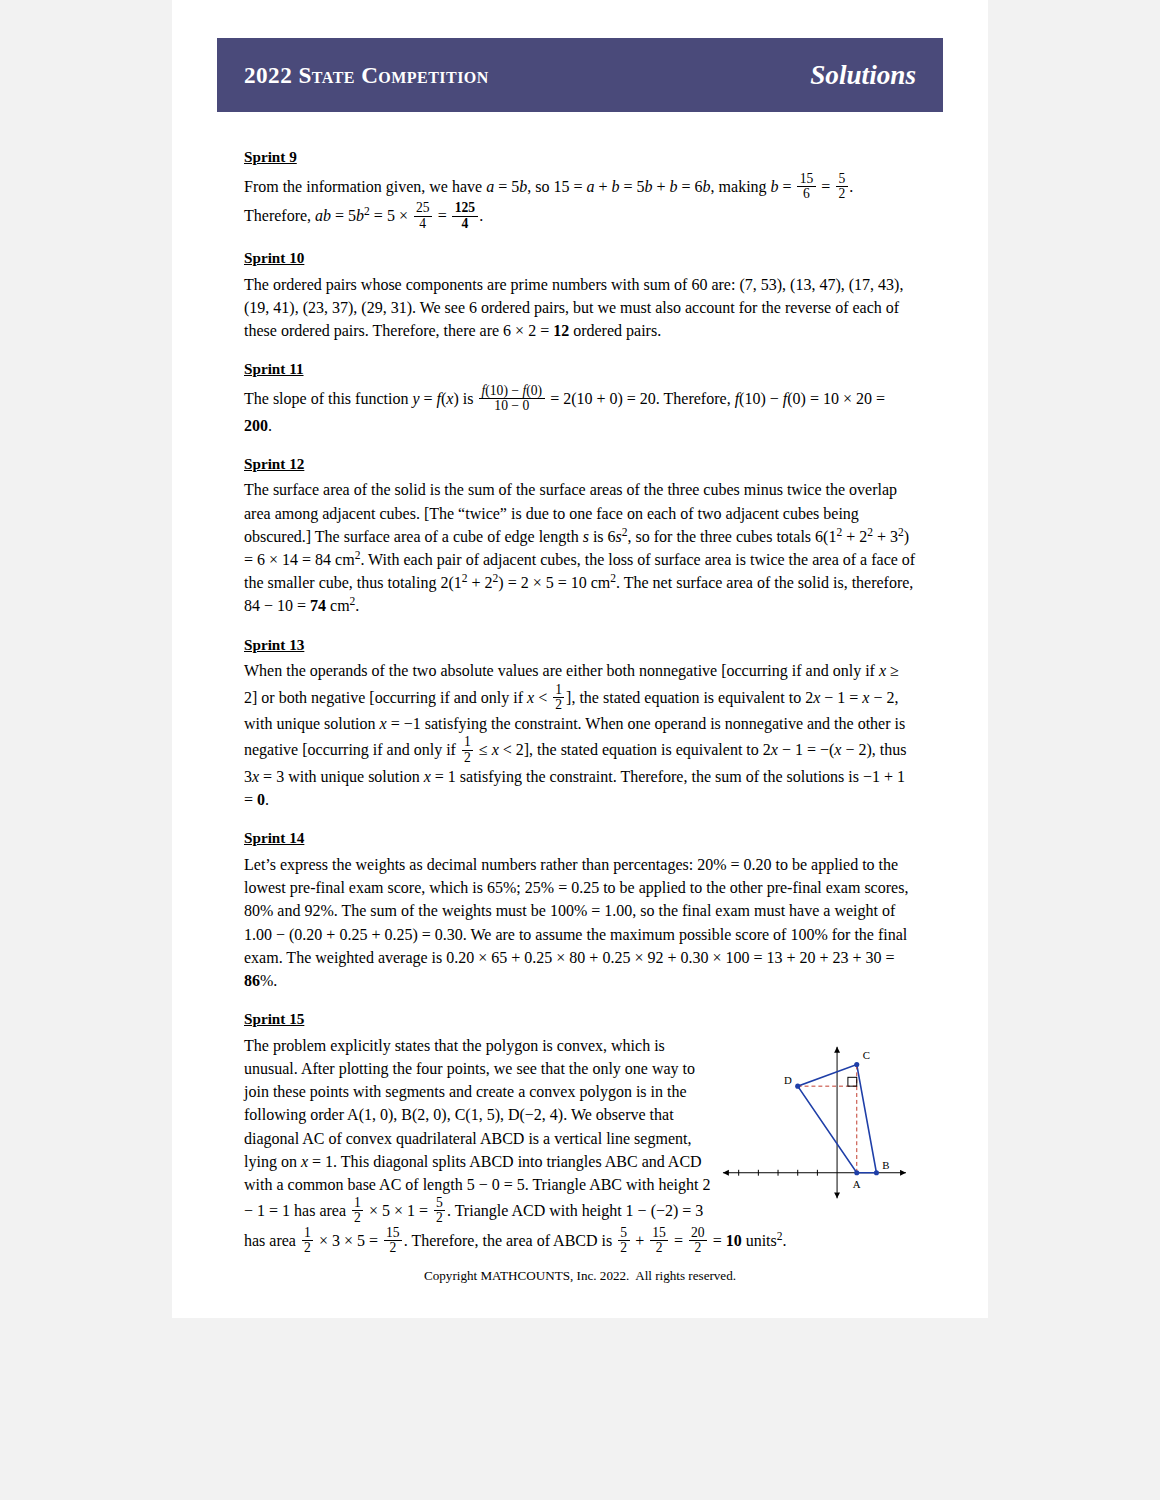2022 State Competition
Solutions
Sprint 9
From the information given, we have a = 5b, so 15 = a + b = 5b + b = 6b, making b = 156 = 52. Therefore, ab = 5b2 = 5 × 254 = 1254.
Sprint 10
The ordered pairs whose components are prime numbers with sum of 60 are: (7, 53), (13, 47), (17, 43), (19, 41), (23, 37), (29, 31). We see 6 ordered pairs, but we must also account for the reverse of each of these ordered pairs. Therefore, there are 6 × 2 = 12 ordered pairs.
Sprint 11
The slope of this function y = f(x) is f(10) − f(0) 10 − 0 = 2(10 + 0) = 20. Therefore, f(10) − f(0) = 10 × 20 = 200.
Sprint 12
The surface area of the solid is the sum of the surface areas of the three cubes minus twice the overlap area among adjacent cubes. [The “twice” is due to one face on each of two adjacent cubes being obscured.] The surface area of a cube of edge length s is 6s2, so for the three cubes totals 6(12 + 22 + 32) = 6 × 14 = 84 cm2. With each pair of adjacent cubes, the loss of surface area is twice the area of a face of the smaller cube, thus totaling 2(12 + 22) = 2 × 5 = 10 cm2. The net surface area of the solid is, therefore, 84 − 10 = 74 cm2.
Sprint 13
When the operands of the two absolute values are either both nonnegative [occurring if and only if x ≥ 2] or both negative [occurring if and only if x < 12], the stated equation is equivalent to 2x − 1 = x − 2, with unique solution x = −1 satisfying the constraint. When one operand is nonnegative and the other is negative [occurring if and only if 12 ≤ x < 2], the stated equation is equivalent to 2x − 1 = −(x − 2), thus 3x = 3 with unique solution x = 1 satisfying the constraint. Therefore, the sum of the solutions is −1 + 1 = 0.
Sprint 14
Let’s express the weights as decimal numbers rather than percentages: 20% = 0.20 to be applied to the lowest pre-final exam score, which is 65%; 25% = 0.25 to be applied to the other pre-final exam scores, 80% and 92%. The sum of the weights must be 100% = 1.00, so the final exam must have a weight of 1.00 − (0.20 + 0.25 + 0.25) = 0.30. We are to assume the maximum possible score of 100% for the final exam. The weighted average is 0.20 × 65 + 0.25 × 80 + 0.25 × 92 + 0.30 × 100 = 13 + 20 + 23 + 30 = 86%.
Sprint 15
C D B A
The problem explicitly states that the polygon is convex, which is unusual. After plotting the four points, we see that the only one way to join these points with segments and create a convex polygon is in the following order A(1, 0), B(2, 0), C(1, 5), D(−2, 4). We observe that diagonal AC of convex quadrilateral ABCD is a vertical line segment, lying on x = 1. This diagonal splits ABCD into triangles ABC and ACD with a common base AC of length 5 − 0 = 5. Triangle ABC with height 2 − 1 = 1 has area 12 × 5 × 1 = 52. Triangle ACD with height 1 − (−2) = 3 has area 12 × 3 × 5 = 152. Therefore, the area of ABCD is 52 + 152 = 202 = 10 units2.
Copyright MATHCOUNTS, Inc. 2022. All rights reserved.